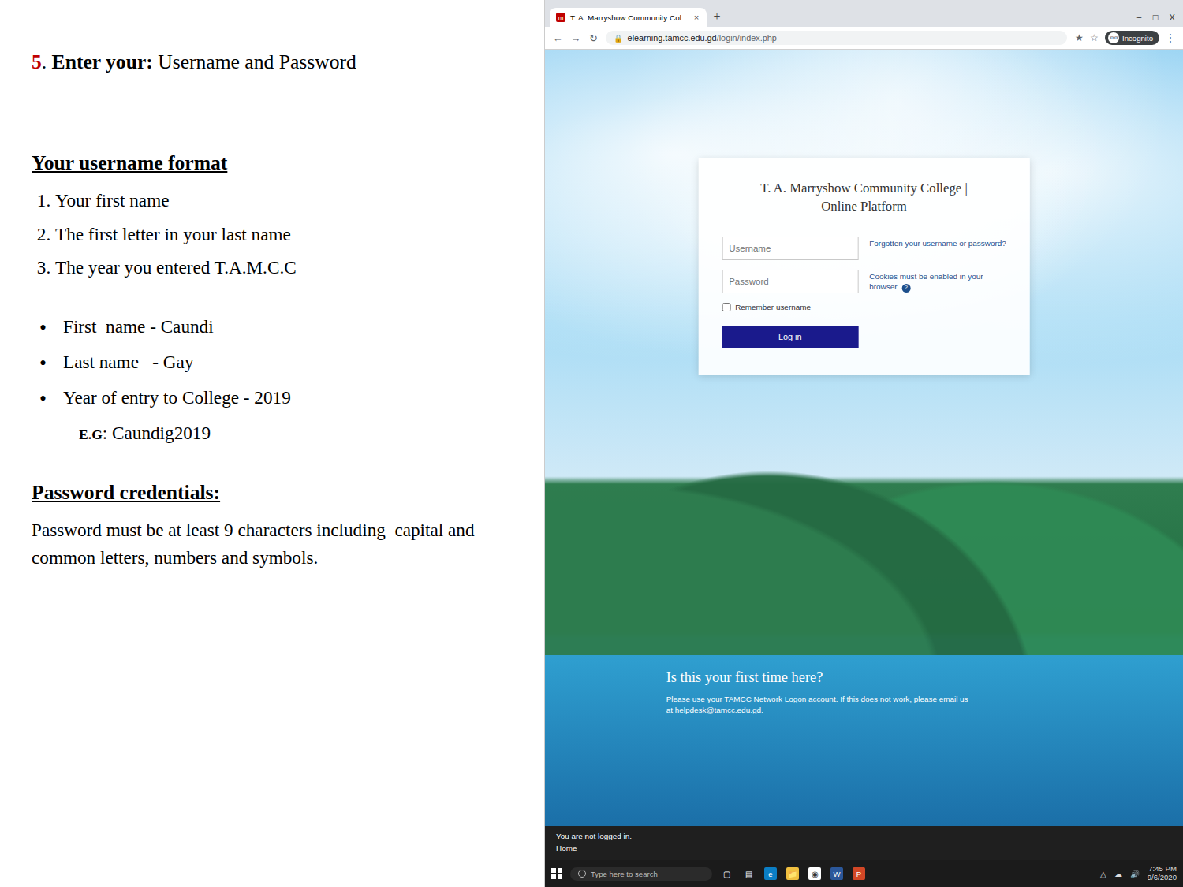5. Enter your: Username and Password
Your username format
Your first name
The first letter in your last name
The year you entered T.A.M.C.C
First name - Caundi
Last name - Gay
Year of entry to College - 2019
E.G: Caundig2019
Password credentials:
Password must be at least 9 characters including capital and common letters, numbers and symbols.
m T. A. Marryshow Community Col… ×
+
− □ X
← → ↻
🔒 elearning.tamcc.edu.gd/login/index.php
★ ☆ 👓Incognito ⋮
T. A. Marryshow Community College |
Online Platform
Forgotten your username or password?
Cookies must be enabled in your browser ?
Remember username Log in
Is this your first time here?
Please use your TAMCC Network Logon account. If this does not work, please email us at helpdesk@tamcc.edu.gd.
You are not logged in.
Home
Type here to search
▢ ▤ e 📁 ◉ W P
△ ☁ 🔊
7:45 PM
9/6/2020